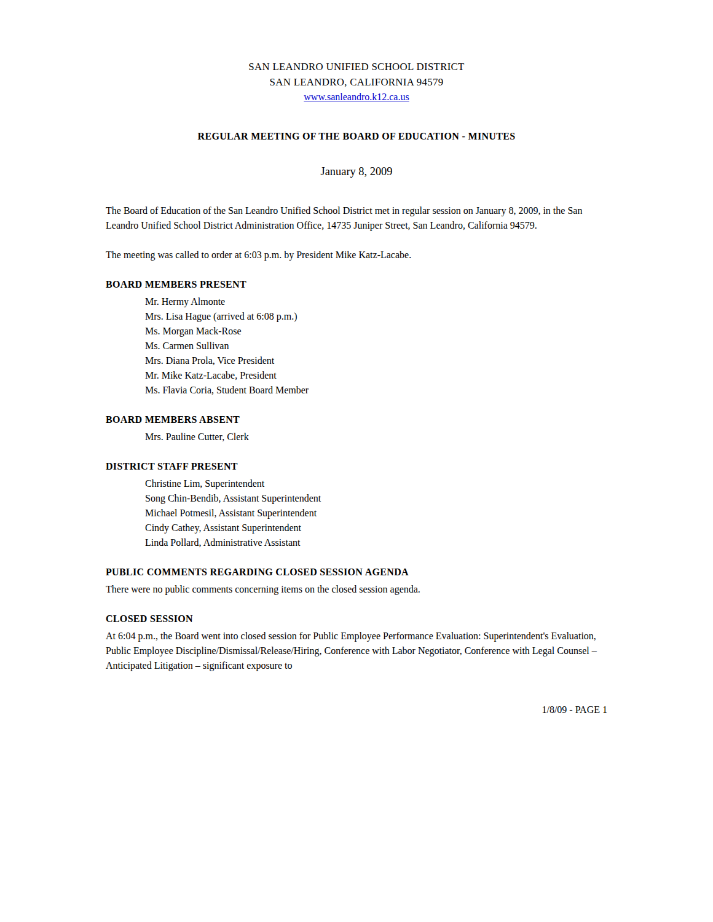SAN LEANDRO UNIFIED SCHOOL DISTRICT
SAN LEANDRO, CALIFORNIA 94579
www.sanleandro.k12.ca.us
REGULAR MEETING OF THE BOARD OF EDUCATION - MINUTES
January 8, 2009
The Board of Education of the San Leandro Unified School District met in regular session on January 8, 2009, in the San Leandro Unified School District Administration Office, 14735 Juniper Street, San Leandro, California 94579.
The meeting was called to order at 6:03 p.m. by President Mike Katz-Lacabe.
BOARD MEMBERS PRESENT
Mr. Hermy Almonte
Mrs. Lisa Hague (arrived at 6:08 p.m.)
Ms. Morgan Mack-Rose
Ms. Carmen Sullivan
Mrs. Diana Prola, Vice President
Mr. Mike Katz-Lacabe, President
Ms. Flavia Coria, Student Board Member
BOARD MEMBERS ABSENT
Mrs. Pauline Cutter, Clerk
DISTRICT STAFF PRESENT
Christine Lim, Superintendent
Song Chin-Bendib, Assistant Superintendent
Michael Potmesil, Assistant Superintendent
Cindy Cathey, Assistant Superintendent
Linda Pollard, Administrative Assistant
PUBLIC COMMENTS REGARDING CLOSED SESSION AGENDA
There were no public comments concerning items on the closed session agenda.
CLOSED SESSION
At 6:04 p.m., the Board went into closed session for Public Employee Performance Evaluation: Superintendent's Evaluation, Public Employee Discipline/Dismissal/Release/Hiring, Conference with Labor Negotiator, Conference with Legal Counsel – Anticipated Litigation – significant exposure to
1/8/09 - PAGE 1